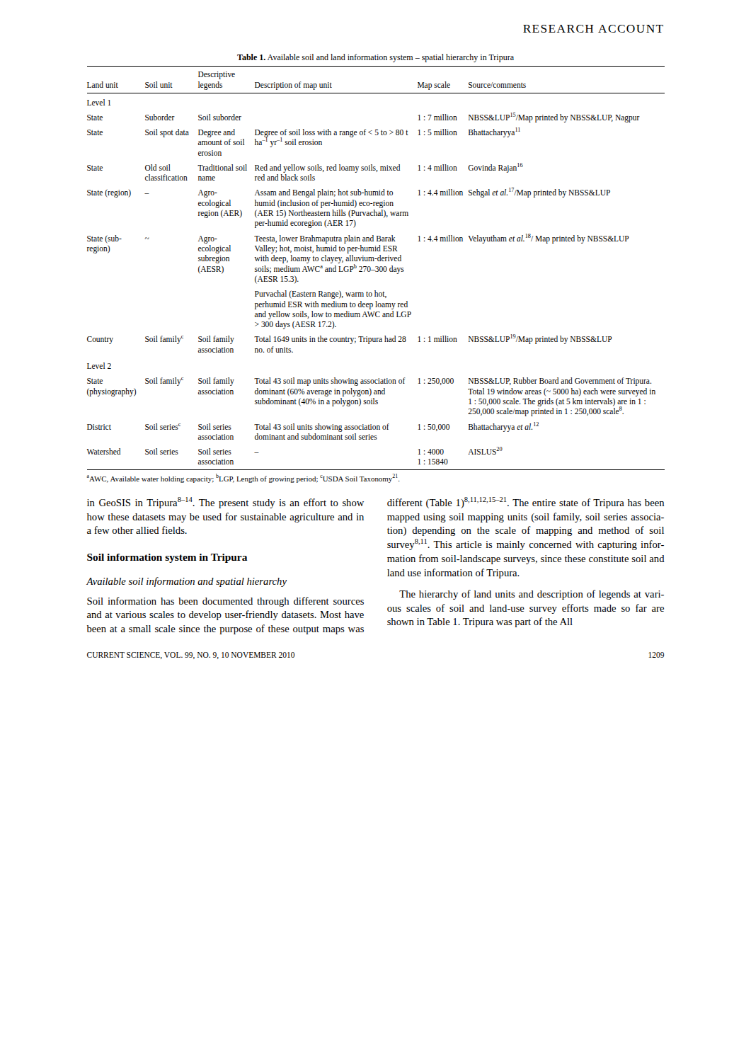RESEARCH ACCOUNT
Table 1. Available soil and land information system – spatial hierarchy in Tripura
| Land unit | Soil unit | Descriptive legends | Description of map unit | Map scale | Source/comments |
| --- | --- | --- | --- | --- | --- |
| Level 1 |
| State | Suborder | Soil suborder | | 1 : 7 million | NBSS&LUP 15 /Map printed by NBSS&LUP, Nagpur |
| State | Soil spot data | Degree and amount of soil erosion | Degree of soil loss with a range of < 5 to > 80 t ha –1 yr –1 soil erosion | 1 : 5 million | Bhattacharyya 11 |
| State | Old soil classification | Traditional soil name | Red and yellow soils, red loamy soils, mixed red and black soils | 1 : 4 million | Govinda Rajan 16 |
| State (region) | – | Agro-ecological region (AER) | Assam and Bengal plain; hot sub-humid to humid (inclusion of per-humid) eco-region (AER 15) Northeastern hills (Purvachal), warm per-humid ecoregion (AER 17) | 1 : 4.4 million | Sehgal et al. 17 /Map printed by NBSS&LUP |
| State (sub-region) | ~ | Agro-ecological subregion (AESR) | Teesta, lower Brahmaputra plain and Barak Valley; hot, moist, humid to per-humid ESR with deep, loamy to clayey, alluvium-derived soils; medium AWC a and LGP b 270–300 days (AESR 15.3). Purvachal (Eastern Range), warm to hot, perhumid ESR with medium to deep loamy red and yellow soils, low to medium AWC and LGP > 300 days (AESR 17.2). | 1 : 4.4 million | Velayutham et al. 18 / Map printed by NBSS&LUP |
| Country | Soil family c | Soil family association | Total 1649 units in the country; Tripura had 28 no. of units. | 1 : 1 million | NBSS&LUP 19 /Map printed by NBSS&LUP |
| Level 2 |
| State (physiography) | Soil family c | Soil family association | Total 43 soil map units showing association of dominant (60% average in polygon) and subdominant (40% in a polygon) soils | 1 : 250,000 | NBSS&LUP, Rubber Board and Government of Tripura. Total 19 window areas (~ 5000 ha) each were surveyed in 1 : 50,000 scale. The grids (at 5 km intervals) are in 1 : 250,000 scale/map printed in 1 : 250,000 scale 8 . |
| District | Soil series c | Soil series association | Total 43 soil units showing association of dominant and subdominant soil series | 1 : 50,000 | Bhattacharyya et al. 12 |
| Watershed | Soil series | Soil series association | – | 1 : 4000 1 : 15840 | AISLUS 20 |
aAWC, Available water holding capacity; bLGP, Length of growing period; cUSDA Soil Taxonomy21.
in GeoSIS in Tripura8–14. The present study is an effort to show how these datasets may be used for sustainable agriculture and in a few other allied fields.
Soil information system in Tripura
Available soil information and spatial hierarchy
Soil information has been documented through different sources and at various scales to develop user-friendly datasets. Most have been at a small scale since the purpose of these output maps was different (Table 1)8,11,12,15–21. The entire state of Tripura has been mapped using soil mapping units (soil family, soil series association) depending on the scale of mapping and method of soil survey8,11. This article is mainly concerned with capturing information from soil-landscape surveys, since these constitute soil and land use information of Tripura.
The hierarchy of land units and description of legends at various scales of soil and land-use survey efforts made so far are shown in Table 1. Tripura was part of the All
CURRENT SCIENCE, VOL. 99, NO. 9, 10 NOVEMBER 2010 1209